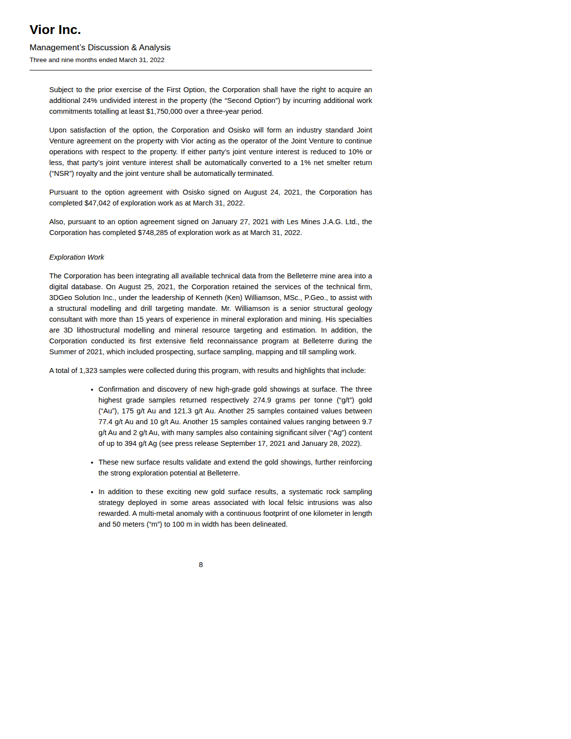Vior Inc.
Management’s Discussion & Analysis
Three and nine months ended March 31, 2022
Subject to the prior exercise of the First Option, the Corporation shall have the right to acquire an additional 24% undivided interest in the property (the “Second Option”) by incurring additional work commitments totalling at least $1,750,000 over a three-year period.
Upon satisfaction of the option, the Corporation and Osisko will form an industry standard Joint Venture agreement on the property with Vior acting as the operator of the Joint Venture to continue operations with respect to the property. If either party’s joint venture interest is reduced to 10% or less, that party’s joint venture interest shall be automatically converted to a 1% net smelter return (“NSR”) royalty and the joint venture shall be automatically terminated.
Pursuant to the option agreement with Osisko signed on August 24, 2021, the Corporation has completed $47,042 of exploration work as at March 31, 2022.
Also, pursuant to an option agreement signed on January 27, 2021 with Les Mines J.A.G. Ltd., the Corporation has completed $748,285 of exploration work as at March 31, 2022.
Exploration Work
The Corporation has been integrating all available technical data from the Belleterre mine area into a digital database. On August 25, 2021, the Corporation retained the services of the technical firm, 3DGeo Solution Inc., under the leadership of Kenneth (Ken) Williamson, MSc., P.Geo., to assist with a structural modelling and drill targeting mandate. Mr. Williamson is a senior structural geology consultant with more than 15 years of experience in mineral exploration and mining. His specialties are 3D lithostructural modelling and mineral resource targeting and estimation. In addition, the Corporation conducted its first extensive field reconnaissance program at Belleterre during the Summer of 2021, which included prospecting, surface sampling, mapping and till sampling work.
A total of 1,323 samples were collected during this program, with results and highlights that include:
Confirmation and discovery of new high-grade gold showings at surface. The three highest grade samples returned respectively 274.9 grams per tonne (“g/t”) gold (“Au”), 175 g/t Au and 121.3 g/t Au. Another 25 samples contained values between 77.4 g/t Au and 10 g/t Au. Another 15 samples contained values ranging between 9.7 g/t Au and 2 g/t Au, with many samples also containing significant silver (“Ag”) content of up to 394 g/t Ag (see press release September 17, 2021 and January 28, 2022).
These new surface results validate and extend the gold showings, further reinforcing the strong exploration potential at Belleterre.
In addition to these exciting new gold surface results, a systematic rock sampling strategy deployed in some areas associated with local felsic intrusions was also rewarded. A multi-metal anomaly with a continuous footprint of one kilometer in length and 50 meters (“m”) to 100 m in width has been delineated.
8